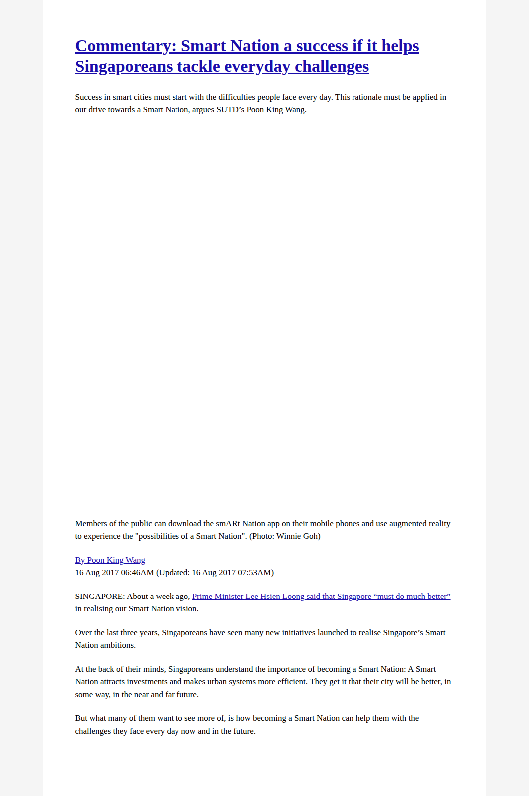Commentary: Smart Nation a success if it helps Singaporeans tackle everyday challenges
Success in smart cities must start with the difficulties people face every day. This rationale must be applied in our drive towards a Smart Nation, argues SUTD’s Poon King Wang.
Members of the public can download the smARt Nation app on their mobile phones and use augmented reality to experience the "possibilities of a Smart Nation". (Photo: Winnie Goh)
By Poon King Wang
16 Aug 2017 06:46AM (Updated: 16 Aug 2017 07:53AM)
SINGAPORE: About a week ago, Prime Minister Lee Hsien Loong said that Singapore “must do much better” in realising our Smart Nation vision.
Over the last three years, Singaporeans have seen many new initiatives launched to realise Singapore’s Smart Nation ambitions.
At the back of their minds, Singaporeans understand the importance of becoming a Smart Nation: A Smart Nation attracts investments and makes urban systems more efficient. They get it that their city will be better, in some way, in the near and far future.
But what many of them want to see more of, is how becoming a Smart Nation can help them with the challenges they face every day now and in the future.